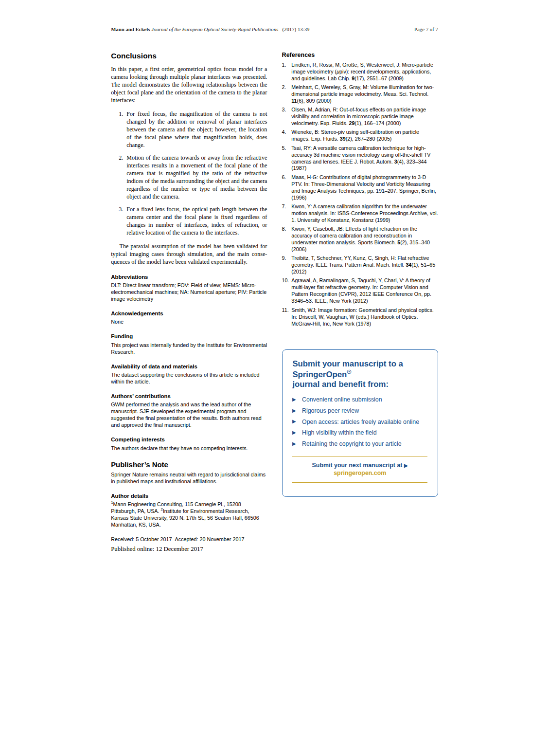Mann and Eckels Journal of the European Optical Society-Rapid Publications (2017) 13:39
Page 7 of 7
Conclusions
In this paper, a first order, geometrical optics focus model for a camera looking through multiple planar interfaces was presented. The model demonstrates the following relationships between the object focal plane and the orientation of the camera to the planar interfaces:
For fixed focus, the magnification of the camera is not changed by the addition or removal of planar interfaces between the camera and the object; however, the location of the focal plane where that magnification holds, does change.
Motion of the camera towards or away from the refractive interfaces results in a movement of the focal plane of the camera that is magnified by the ratio of the refractive indices of the media surrounding the object and the camera regardless of the number or type of media between the object and the camera.
For a fixed lens focus, the optical path length between the camera center and the focal plane is fixed regardless of changes in number of interfaces, index of refraction, or relative location of the camera to the interfaces.
The paraxial assumption of the model has been validated for typical imaging cases through simulation, and the main consequences of the model have been validated experimentally.
Abbreviations
DLT: Direct linear transform; FOV: Field of view; MEMS: Micro-electromechanical machines; NA: Numerical aperture; PIV: Particle image velocimetry
Acknowledgements
None
Funding
This project was internally funded by the Institute for Environmental Research.
Availability of data and materials
The dataset supporting the conclusions of this article is included within the article.
Authors’ contributions
GWM performed the analysis and was the lead author of the manuscript. SJE developed the experimental program and suggested the final presentation of the results. Both authors read and approved the final manuscript.
Competing interests
The authors declare that they have no competing interests.
Publisher’s Note
Springer Nature remains neutral with regard to jurisdictional claims in published maps and institutional affiliations.
Author details
1Mann Engineering Consulting, 115 Carnegie Pl., 15208 Pittsburgh, PA, USA. 2Institute for Environmental Research, Kansas State University, 920 N. 17th St., 56 Seaton Hall, 66506 Manhattan, KS, USA.
Received: 5 October 2017 Accepted: 20 November 2017
Published online: 12 December 2017
References
1. Lindken, R, Rossi, M, Große, S, Westerweel, J: Micro-particle image velocimetry (μpiv): recent developments, applications, and guidelines. Lab Chip. 9(17), 2551–67 (2009)
2. Meinhart, C, Wereley, S, Gray, M: Volume illumination for two-dimensional particle image velocimetry. Meas. Sci. Technol. 11(6), 809 (2000)
3. Olsen, M, Adrian, R: Out-of-focus effects on particle image visibility and correlation in microscopic particle image velocimetry. Exp. Fluids. 29(1), 166–174 (2000)
4. Wieneke, B: Stereo-piv using self-calibration on particle images. Exp. Fluids. 39(2), 267–280 (2005)
5. Tsai, RY: A versatile camera calibration technique for high-accuracy 3d machine vision metrology using off-the-shelf TV cameras and lenses. IEEE J. Robot. Autom. 3(4), 323–344 (1987)
6. Maas, H-G: Contributions of digital photogrammetry to 3-D PTV. In: Three-Dimensional Velocity and Vorticity Measuring and Image Analysis Techniques, pp. 191–207. Springer, Berlin, (1996)
7. Kwon, Y: A camera calibration algorithm for the underwater motion analysis. In: ISBS-Conference Proceedings Archive, vol. 1. University of Konstanz, Konstanz (1999)
8. Kwon, Y, Casebolt, JB: Effects of light refraction on the accuracy of camera calibration and reconstruction in underwater motion analysis. Sports Biomech. 5(2), 315–340 (2006)
9. Treibitz, T, Schechner, YY, Kunz, C, Singh, H: Flat refractive geometry. IEEE Trans. Pattern Anal. Mach. Intell. 34(1), 51–65 (2012)
10. Agrawal, A, Ramalingam, S, Taguchi, Y, Chari, V: A theory of multi-layer flat refractive geometry. In: Computer Vision and Pattern Recognition (CVPR), 2012 IEEE Conference On, pp. 3346–53. IEEE, New York (2012)
11. Smith, WJ: Image formation: Geometrical and physical optics. In: Driscoll, W, Vaughan, W (eds.) Handbook of Optics. McGraw-Hill, Inc, New York (1978)
Submit your manuscript to a SpringerOpen☉
journal and benefit from:
Convenient online submission
Rigorous peer review
Open access: articles freely available online
High visibility within the field
Retaining the copyright to your article
Submit your next manuscript at ▶ springeropen.com